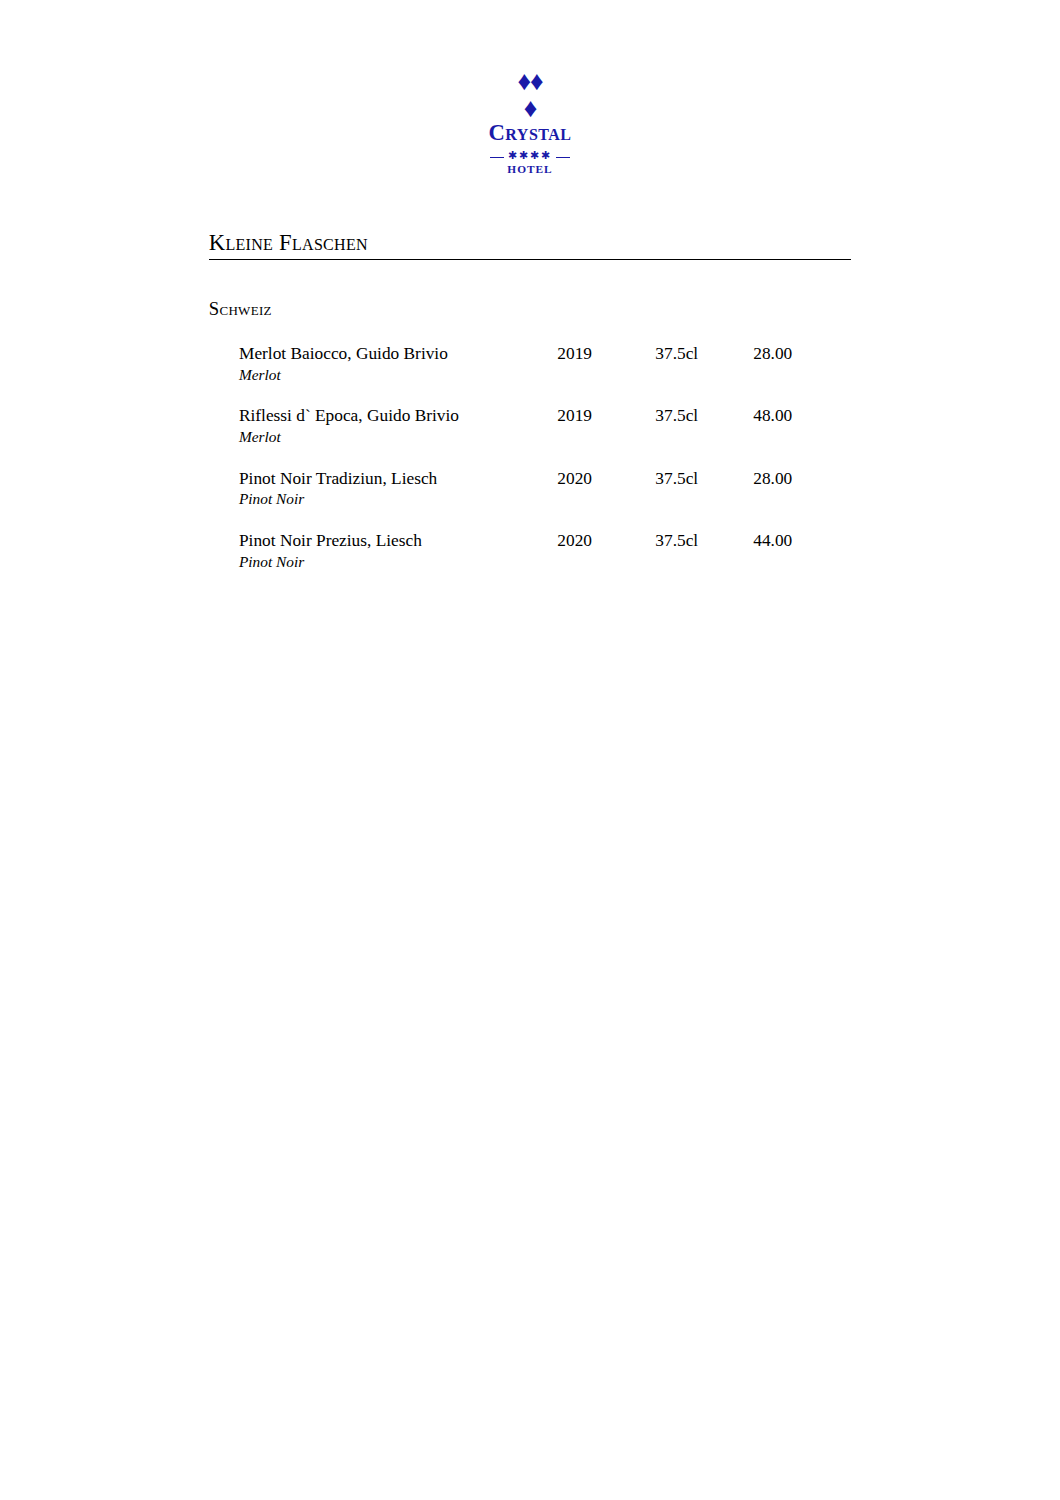♦♦
♦
Crystal
✱✱✱✱
HOTEL
Kleine Flaschen
Schweiz
| Merlot Baiocco, Guido Brivio Merlot | 2019 | 37.5cl | 28.00 |
| Riflessi d` Epoca, Guido Brivio Merlot | 2019 | 37.5cl | 48.00 |
| Pinot Noir Tradiziun, Liesch Pinot Noir | 2020 | 37.5cl | 28.00 |
| Pinot Noir Prezius, Liesch Pinot Noir | 2020 | 37.5cl | 44.00 |